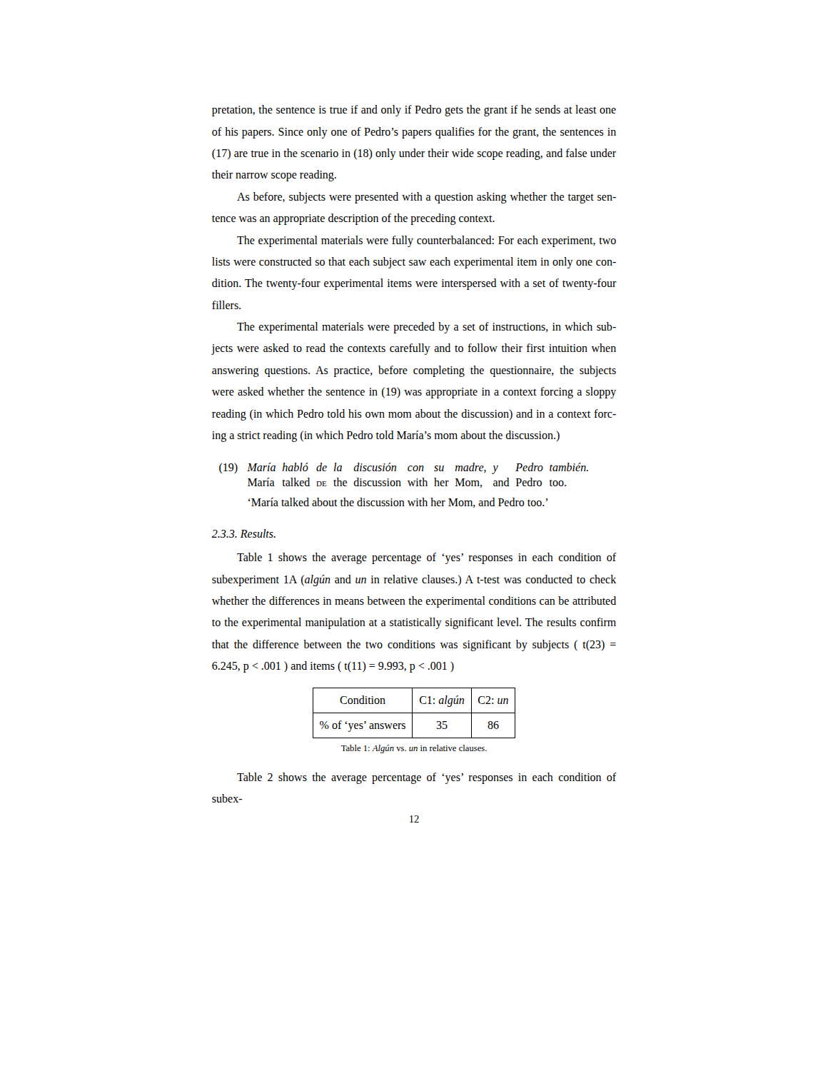pretation, the sentence is true if and only if Pedro gets the grant if he sends at least one of his papers. Since only one of Pedro’s papers qualifies for the grant, the sentences in (17) are true in the scenario in (18) only under their wide scope reading, and false under their narrow scope reading.
As before, subjects were presented with a question asking whether the target sentence was an appropriate description of the preceding context.
The experimental materials were fully counterbalanced: For each experiment, two lists were constructed so that each subject saw each experimental item in only one condition. The twenty-four experimental items were interspersed with a set of twenty-four fillers.
The experimental materials were preceded by a set of instructions, in which subjects were asked to read the contexts carefully and to follow their first intuition when answering questions. As practice, before completing the questionnaire, the subjects were asked whether the sentence in (19) was appropriate in a context forcing a sloppy reading (in which Pedro told his own mom about the discussion) and in a context forcing a strict reading (in which Pedro told María’s mom about the discussion.)
(19)
| María | habló | de | la | discusión | con | su | madre, | y | Pedro | también. |
| María | talked | de | the | discussion | with | her | Mom, | and | Pedro | too. |
‘María talked about the discussion with her Mom, and Pedro too.’
2.3.3. Results.
Table 1 shows the average percentage of ‘yes’ responses in each condition of subexperiment 1A (algún and un in relative clauses.) A t-test was conducted to check whether the differences in means between the experimental conditions can be attributed to the experimental manipulation at a statistically significant level. The results confirm that the difference between the two conditions was significant by subjects ( t(23) = 6.245, p < .001 ) and items ( t(11) = 9.993, p < .001 )
| Condition | C1: algún | C2: un |
| % of ‘yes’ answers | 35 | 86 |
Table 1: Algún vs. un in relative clauses.
Table 2 shows the average percentage of ‘yes’ responses in each condition of subex-
12